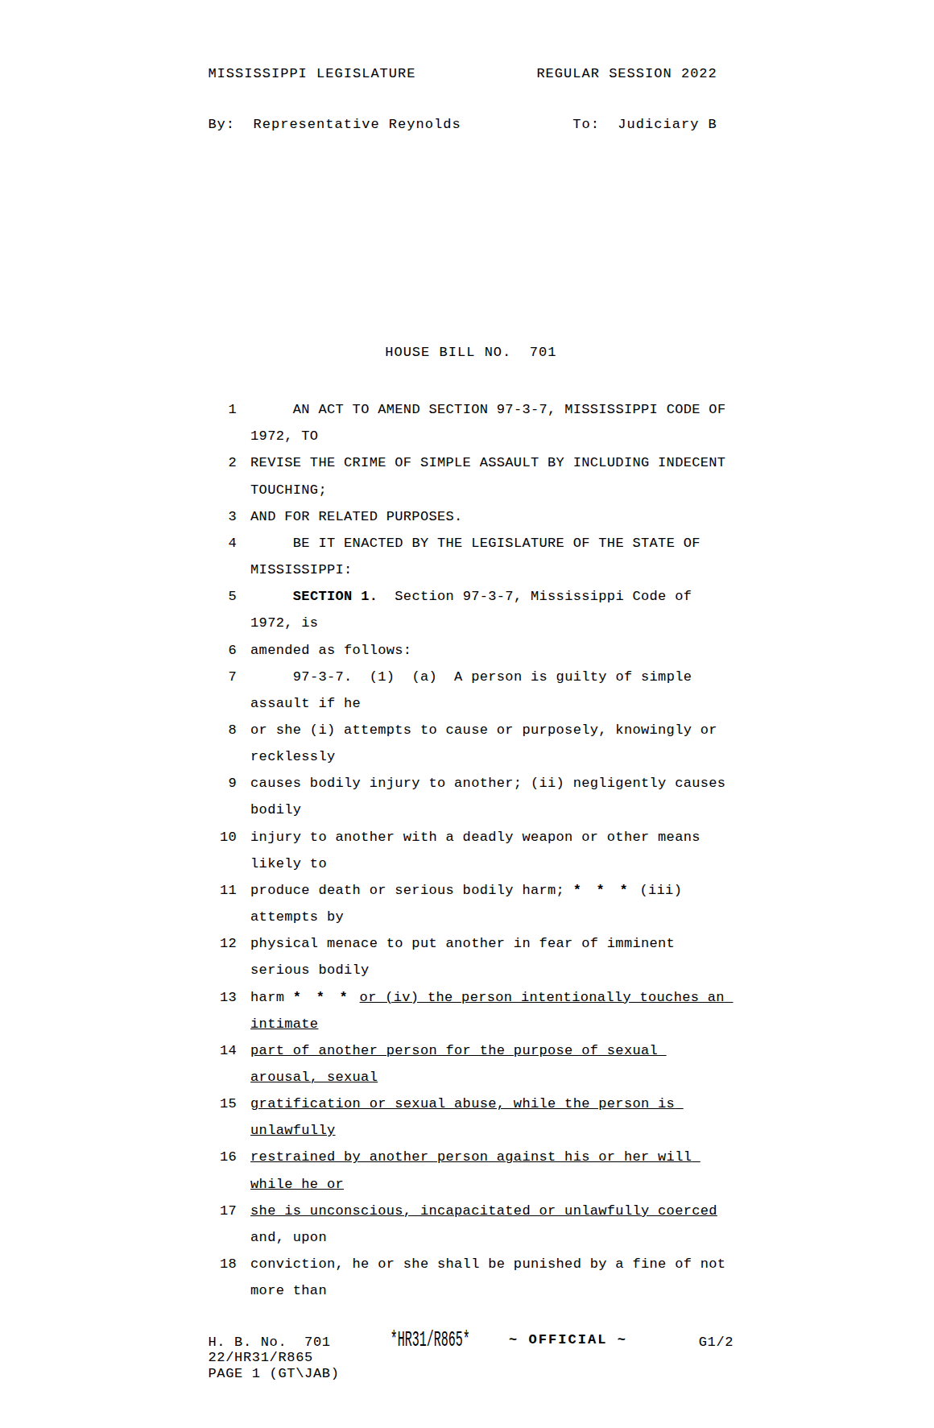MISSISSIPPI LEGISLATURE
REGULAR SESSION 2022
By: Representative Reynolds
To: Judiciary B
HOUSE BILL NO. 701
AN ACT TO AMEND SECTION 97-3-7, MISSISSIPPI CODE OF 1972, TO
REVISE THE CRIME OF SIMPLE ASSAULT BY INCLUDING INDECENT TOUCHING;
AND FOR RELATED PURPOSES.
BE IT ENACTED BY THE LEGISLATURE OF THE STATE OF MISSISSIPPI:
SECTION 1. Section 97-3-7, Mississippi Code of 1972, is
amended as follows:
97-3-7. (1) (a) A person is guilty of simple assault if he
or she (i) attempts to cause or purposely, knowingly or recklessly
causes bodily injury to another; (ii) negligently causes bodily
injury to another with a deadly weapon or other means likely to
produce death or serious bodily harm; * * * (iii) attempts by
physical menace to put another in fear of imminent serious bodily
harm * * * or (iv) the person intentionally touches an intimate
part of another person for the purpose of sexual arousal, sexual
gratification or sexual abuse, while the person is unlawfully
restrained by another person against his or her will while he or
she is unconscious, incapacitated or unlawfully coerced and, upon
conviction, he or she shall be punished by a fine of not more than
H. B. No. 701
22/HR31/R865
PAGE 1 (GT\JAB)
*HR31/R865* ~ OFFICIAL ~
G1/2